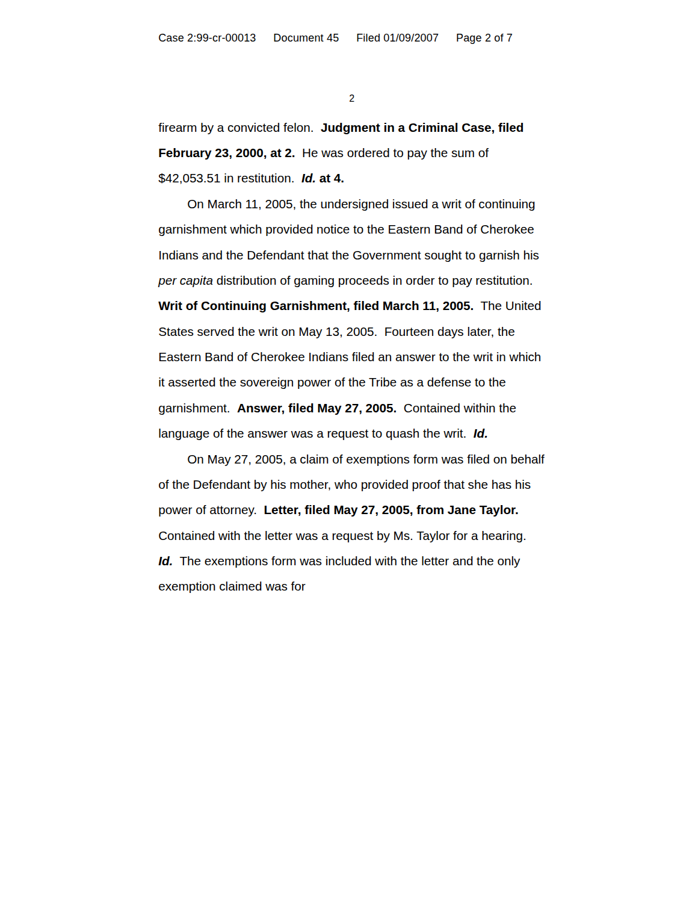Case 2:99-cr-00013 Document 45 Filed 01/09/2007 Page 2 of 7
2
firearm by a convicted felon. Judgment in a Criminal Case, filed February 23, 2000, at 2. He was ordered to pay the sum of $42,053.51 in restitution. Id. at 4.
On March 11, 2005, the undersigned issued a writ of continuing garnishment which provided notice to the Eastern Band of Cherokee Indians and the Defendant that the Government sought to garnish his per capita distribution of gaming proceeds in order to pay restitution. Writ of Continuing Garnishment, filed March 11, 2005. The United States served the writ on May 13, 2005. Fourteen days later, the Eastern Band of Cherokee Indians filed an answer to the writ in which it asserted the sovereign power of the Tribe as a defense to the garnishment. Answer, filed May 27, 2005. Contained within the language of the answer was a request to quash the writ. Id.
On May 27, 2005, a claim of exemptions form was filed on behalf of the Defendant by his mother, who provided proof that she has his power of attorney. Letter, filed May 27, 2005, from Jane Taylor. Contained with the letter was a request by Ms. Taylor for a hearing. Id. The exemptions form was included with the letter and the only exemption claimed was for